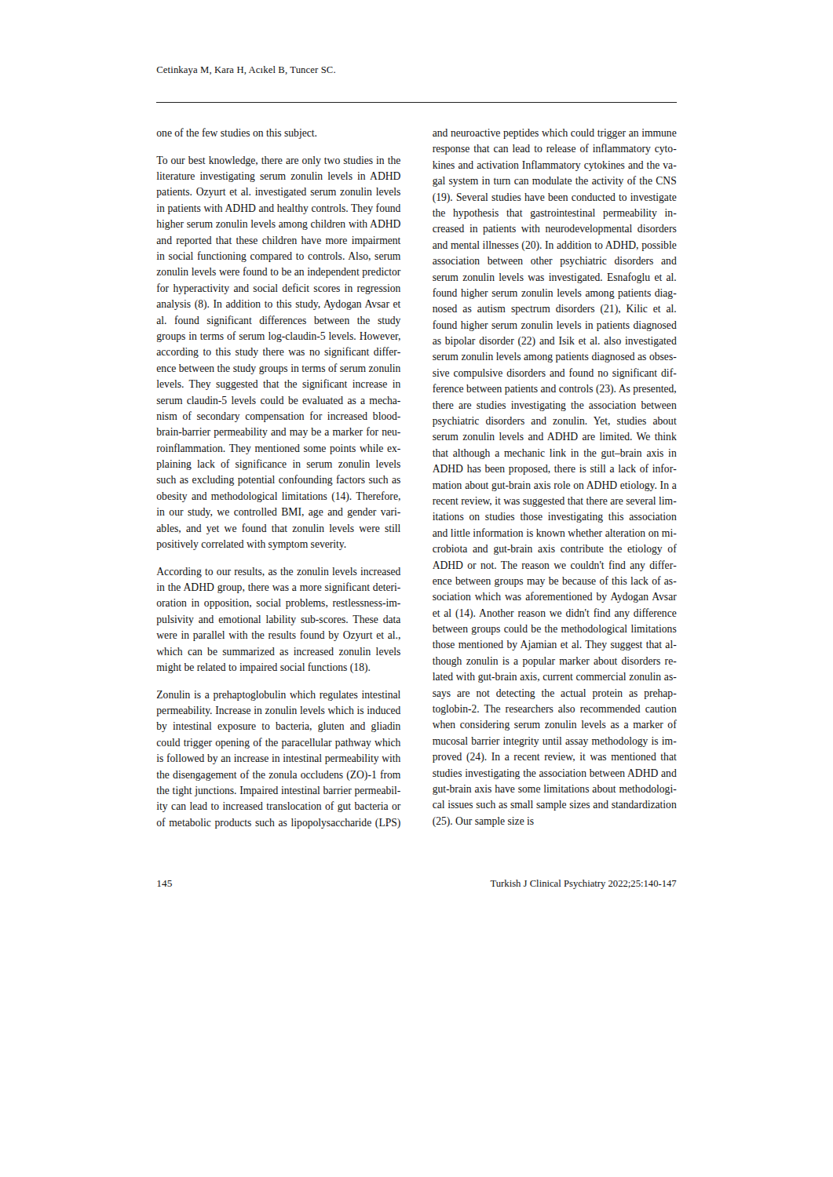Cetinkaya M, Kara H, Acıkel B, Tuncer SC.
one of the few studies on this subject.
To our best knowledge, there are only two studies in the literature investigating serum zonulin levels in ADHD patients. Ozyurt et al. investigated serum zonulin levels in patients with ADHD and healthy controls. They found higher serum zonulin levels among children with ADHD and reported that these children have more impairment in social functioning compared to controls. Also, serum zonulin levels were found to be an independent predictor for hyperactivity and social deficit scores in regression analysis (8). In addition to this study, Aydogan Avsar et al. found significant differences between the study groups in terms of serum log-claudin-5 levels. However, according to this study there was no significant difference between the study groups in terms of serum zonulin levels. They suggested that the significant increase in serum claudin-5 levels could be evaluated as a mechanism of secondary compensation for increased blood-brain-barrier permeability and may be a marker for neuroinflammation. They mentioned some points while explaining lack of significance in serum zonulin levels such as excluding potential confounding factors such as obesity and methodological limitations (14). Therefore, in our study, we controlled BMI, age and gender variables, and yet we found that zonulin levels were still positively correlated with symptom severity.
According to our results, as the zonulin levels increased in the ADHD group, there was a more significant deterioration in opposition, social problems, restlessness-impulsivity and emotional lability sub-scores. These data were in parallel with the results found by Ozyurt et al., which can be summarized as increased zonulin levels might be related to impaired social functions (18).
Zonulin is a prehaptoglobulin which regulates intestinal permeability. Increase in zonulin levels which is induced by intestinal exposure to bacteria, gluten and gliadin could trigger opening of the paracellular pathway which is followed by an increase in intestinal permeability with the disengagement of the zonula occludens (ZO)-1 from the tight junctions. Impaired intestinal barrier permeability can lead to increased translocation of gut bacteria or of metabolic products such as lipopolysaccharide (LPS) and neuroactive peptides which could trigger an immune response that can lead to release of inflammatory cytokines and activation Inflammatory cytokines and the vagal system in turn can modulate the activity of the CNS (19). Several studies have been conducted to investigate the hypothesis that gastrointestinal permeability increased in patients with neurodevelopmental disorders and mental illnesses (20). In addition to ADHD, possible association between other psychiatric disorders and serum zonulin levels was investigated. Esnafoglu et al. found higher serum zonulin levels among patients diagnosed as autism spectrum disorders (21), Kilic et al. found higher serum zonulin levels in patients diagnosed as bipolar disorder (22) and Isik et al. also investigated serum zonulin levels among patients diagnosed as obsessive compulsive disorders and found no significant difference between patients and controls (23). As presented, there are studies investigating the association between psychiatric disorders and zonulin. Yet, studies about serum zonulin levels and ADHD are limited. We think that although a mechanic link in the gut–brain axis in ADHD has been proposed, there is still a lack of information about gut-brain axis role on ADHD etiology. In a recent review, it was suggested that there are several limitations on studies those investigating this association and little information is known whether alteration on microbiota and gut-brain axis contribute the etiology of ADHD or not. The reason we couldn't find any difference between groups may be because of this lack of association which was aforementioned by Aydogan Avsar et al (14). Another reason we didn't find any difference between groups could be the methodological limitations those mentioned by Ajamian et al. They suggest that although zonulin is a popular marker about disorders related with gut-brain axis, current commercial zonulin assays are not detecting the actual protein as prehaptoglobin-2. The researchers also recommended caution when considering serum zonulin levels as a marker of mucosal barrier integrity until assay methodology is improved (24). In a recent review, it was mentioned that studies investigating the association between ADHD and gut-brain axis have some limitations about methodological issues such as small sample sizes and standardization (25). Our sample size is
145
Turkish J Clinical Psychiatry 2022;25:140-147